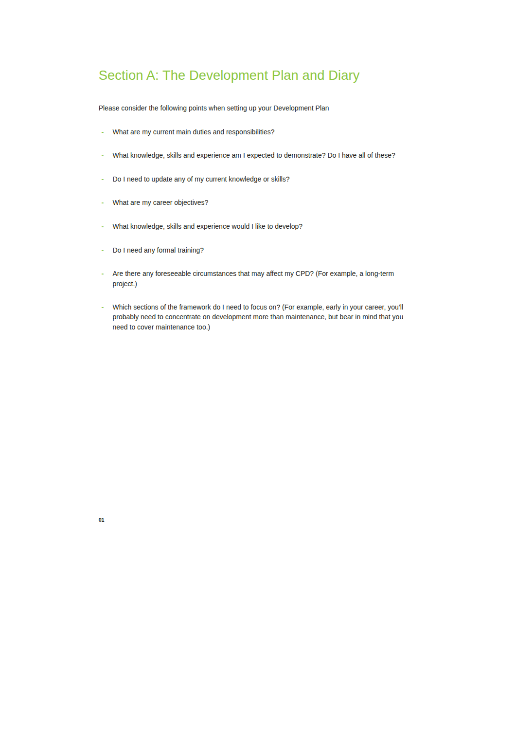Section A: The Development Plan and Diary
Please consider the following points when setting up your Development Plan
What are my current main duties and responsibilities?
What knowledge, skills and experience am I expected to demonstrate? Do I have all of these?
Do I need to update any of my current knowledge or skills?
What are my career objectives?
What knowledge, skills and experience would I like to develop?
Do I need any formal training?
Are there any foreseeable circumstances that may affect my CPD? (For example, a long-term project.)
Which sections of the framework do I need to focus on? (For example, early in your career, you’ll probably need to concentrate on development more than maintenance, but bear in mind that you need to cover maintenance too.)
01